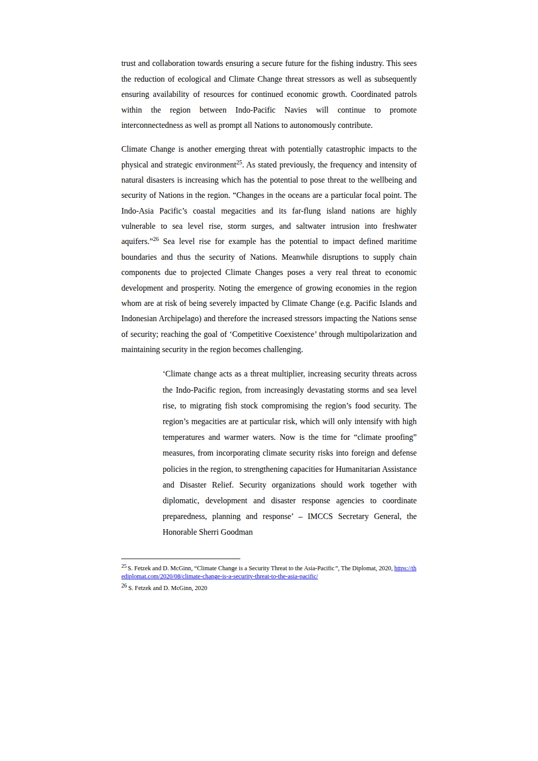trust and collaboration towards ensuring a secure future for the fishing industry. This sees the reduction of ecological and Climate Change threat stressors as well as subsequently ensuring availability of resources for continued economic growth. Coordinated patrols within the region between Indo-Pacific Navies will continue to promote interconnectedness as well as prompt all Nations to autonomously contribute.
Climate Change is another emerging threat with potentially catastrophic impacts to the physical and strategic environment25. As stated previously, the frequency and intensity of natural disasters is increasing which has the potential to pose threat to the wellbeing and security of Nations in the region. “Changes in the oceans are a particular focal point. The Indo-Asia Pacific’s coastal megacities and its far-flung island nations are highly vulnerable to sea level rise, storm surges, and saltwater intrusion into freshwater aquifers.”26 Sea level rise for example has the potential to impact defined maritime boundaries and thus the security of Nations. Meanwhile disruptions to supply chain components due to projected Climate Changes poses a very real threat to economic development and prosperity. Noting the emergence of growing economies in the region whom are at risk of being severely impacted by Climate Change (e.g. Pacific Islands and Indonesian Archipelago) and therefore the increased stressors impacting the Nations sense of security; reaching the goal of ‘Competitive Coexistence’ through multipolarization and maintaining security in the region becomes challenging.
‘Climate change acts as a threat multiplier, increasing security threats across the Indo-Pacific region, from increasingly devastating storms and sea level rise, to migrating fish stock compromising the region’s food security. The region’s megacities are at particular risk, which will only intensify with high temperatures and warmer waters. Now is the time for “climate proofing” measures, from incorporating climate security risks into foreign and defense policies in the region, to strengthening capacities for Humanitarian Assistance and Disaster Relief. Security organizations should work together with diplomatic, development and disaster response agencies to coordinate preparedness, planning and response’ – IMCCS Secretary General, the Honorable Sherri Goodman
25 S. Fetzek and D. McGinn, “Climate Change is a Security Threat to the Asia-Pacific”, The Diplomat, 2020, https://thediplomat.com/2020/08/climate-change-is-a-security-threat-to-the-asia-pacific/
26 S. Fetzek and D. McGinn, 2020